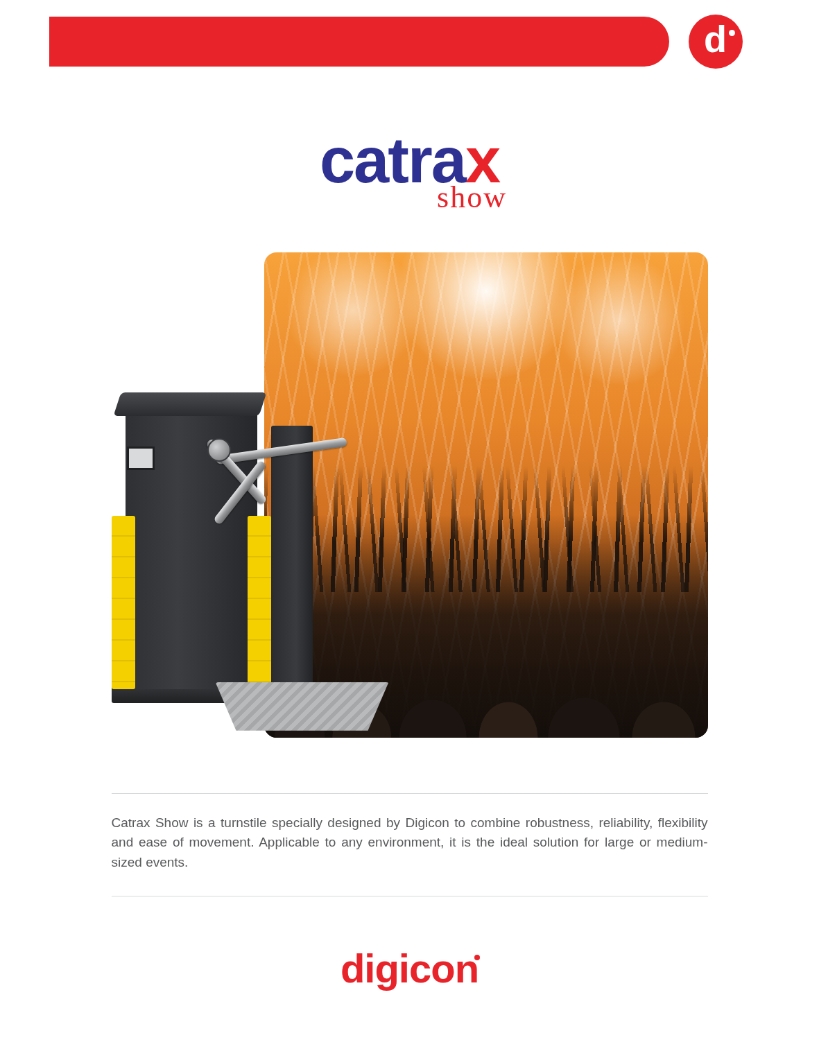d
catrax
show
Catrax Show is a turnstile specially designed by Digicon to combine robustness, reliability, flexibility and ease of movement. Applicable to any environment, it is the ideal solution for large or medium-sized events.
digicon